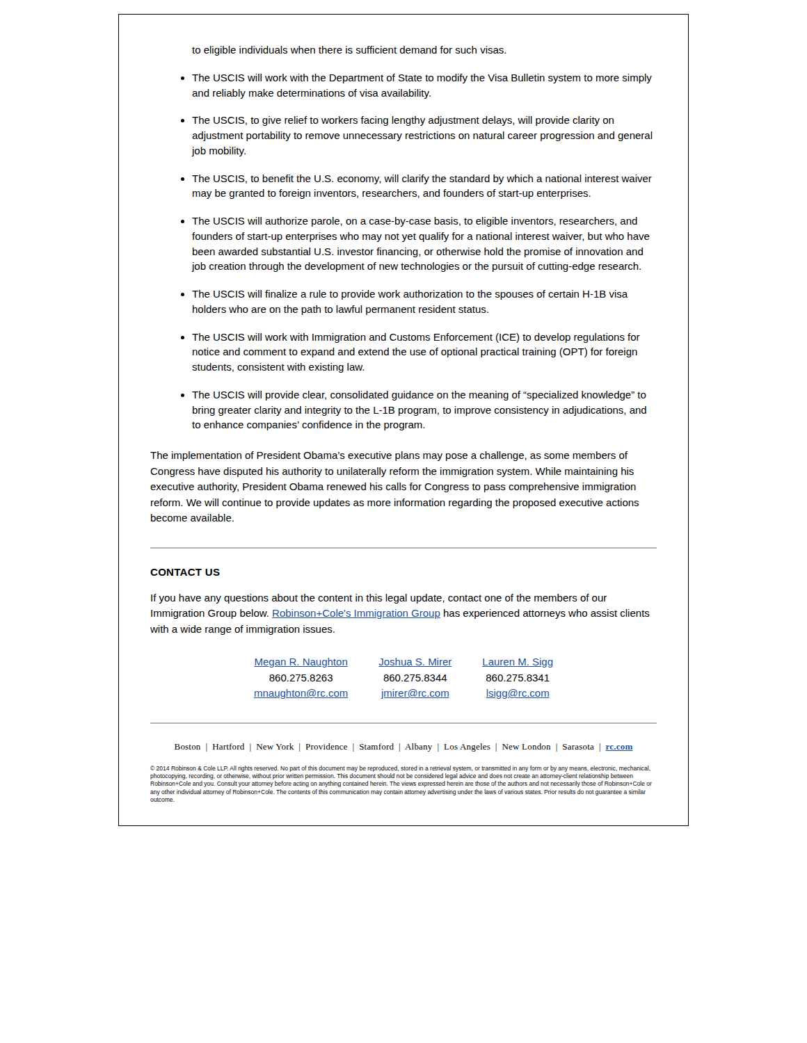to eligible individuals when there is sufficient demand for such visas.
The USCIS will work with the Department of State to modify the Visa Bulletin system to more simply and reliably make determinations of visa availability.
The USCIS, to give relief to workers facing lengthy adjustment delays, will provide clarity on adjustment portability to remove unnecessary restrictions on natural career progression and general job mobility.
The USCIS, to benefit the U.S. economy, will clarify the standard by which a national interest waiver may be granted to foreign inventors, researchers, and founders of start-up enterprises.
The USCIS will authorize parole, on a case-by-case basis, to eligible inventors, researchers, and founders of start-up enterprises who may not yet qualify for a national interest waiver, but who have been awarded substantial U.S. investor financing, or otherwise hold the promise of innovation and job creation through the development of new technologies or the pursuit of cutting-edge research.
The USCIS will finalize a rule to provide work authorization to the spouses of certain H-1B visa holders who are on the path to lawful permanent resident status.
The USCIS will work with Immigration and Customs Enforcement (ICE) to develop regulations for notice and comment to expand and extend the use of optional practical training (OPT) for foreign students, consistent with existing law.
The USCIS will provide clear, consolidated guidance on the meaning of “specialized knowledge” to bring greater clarity and integrity to the L-1B program, to improve consistency in adjudications, and to enhance companies’ confidence in the program.
The implementation of President Obama’s executive plans may pose a challenge, as some members of Congress have disputed his authority to unilaterally reform the immigration system. While maintaining his executive authority, President Obama renewed his calls for Congress to pass comprehensive immigration reform. We will continue to provide updates as more information regarding the proposed executive actions become available.
CONTACT US
If you have any questions about the content in this legal update, contact one of the members of our Immigration Group below. Robinson+Cole's Immigration Group has experienced attorneys who assist clients with a wide range of immigration issues.
| Megan R. Naughton | Joshua S. Mirer | Lauren M. Sigg |
| 860.275.8263 | 860.275.8344 | 860.275.8341 |
| mnaughton@rc.com | jmirer@rc.com | lsigg@rc.com |
Boston | Hartford | New York | Providence | Stamford | Albany | Los Angeles | New London | Sarasota | rc.com
© 2014 Robinson & Cole LLP. All rights reserved. No part of this document may be reproduced, stored in a retrieval system, or transmitted in any form or by any means, electronic, mechanical, photocopying, recording, or otherwise, without prior written permission. This document should not be considered legal advice and does not create an attorney-client relationship between Robinson+Cole and you. Consult your attorney before acting on anything contained herein. The views expressed herein are those of the authors and not necessarily those of Robinson+Cole or any other individual attorney of Robinson+Cole. The contents of this communication may contain attorney advertising under the laws of various states. Prior results do not guarantee a similar outcome.